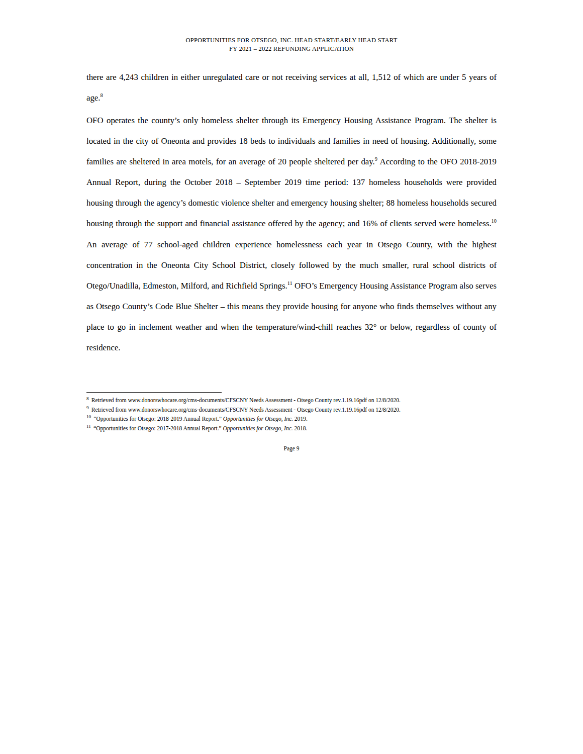Opportunities for Otsego, Inc. Head Start/Early Head Start
FY 2021 – 2022 Refunding Application
there are 4,243 children in either unregulated care or not receiving services at all, 1,512 of which are under 5 years of age.8
OFO operates the county’s only homeless shelter through its Emergency Housing Assistance Program. The shelter is located in the city of Oneonta and provides 18 beds to individuals and families in need of housing. Additionally, some families are sheltered in area motels, for an average of 20 people sheltered per day.9 According to the OFO 2018-2019 Annual Report, during the October 2018 – September 2019 time period: 137 homeless households were provided housing through the agency’s domestic violence shelter and emergency housing shelter; 88 homeless households secured housing through the support and financial assistance offered by the agency; and 16% of clients served were homeless.10 An average of 77 school-aged children experience homelessness each year in Otsego County, with the highest concentration in the Oneonta City School District, closely followed by the much smaller, rural school districts of Otego/Unadilla, Edmeston, Milford, and Richfield Springs.11 OFO’s Emergency Housing Assistance Program also serves as Otsego County’s Code Blue Shelter – this means they provide housing for anyone who finds themselves without any place to go in inclement weather and when the temperature/wind-chill reaches 32° or below, regardless of county of residence.
8 Retrieved from www.donorswhocare.org/cms-documents/CFSCNY Needs Assessment - Otsego County rev.1.19.16pdf on 12/8/2020.
9 Retrieved from www.donorswhocare.org/cms-documents/CFSCNY Needs Assessment - Otsego County rev.1.19.16pdf on 12/8/2020.
10 “Opportunities for Otsego: 2018-2019 Annual Report.” Opportunities for Otsego, Inc. 2019.
11 “Opportunities for Otsego: 2017-2018 Annual Report.” Opportunities for Otsego, Inc. 2018.
Page 9